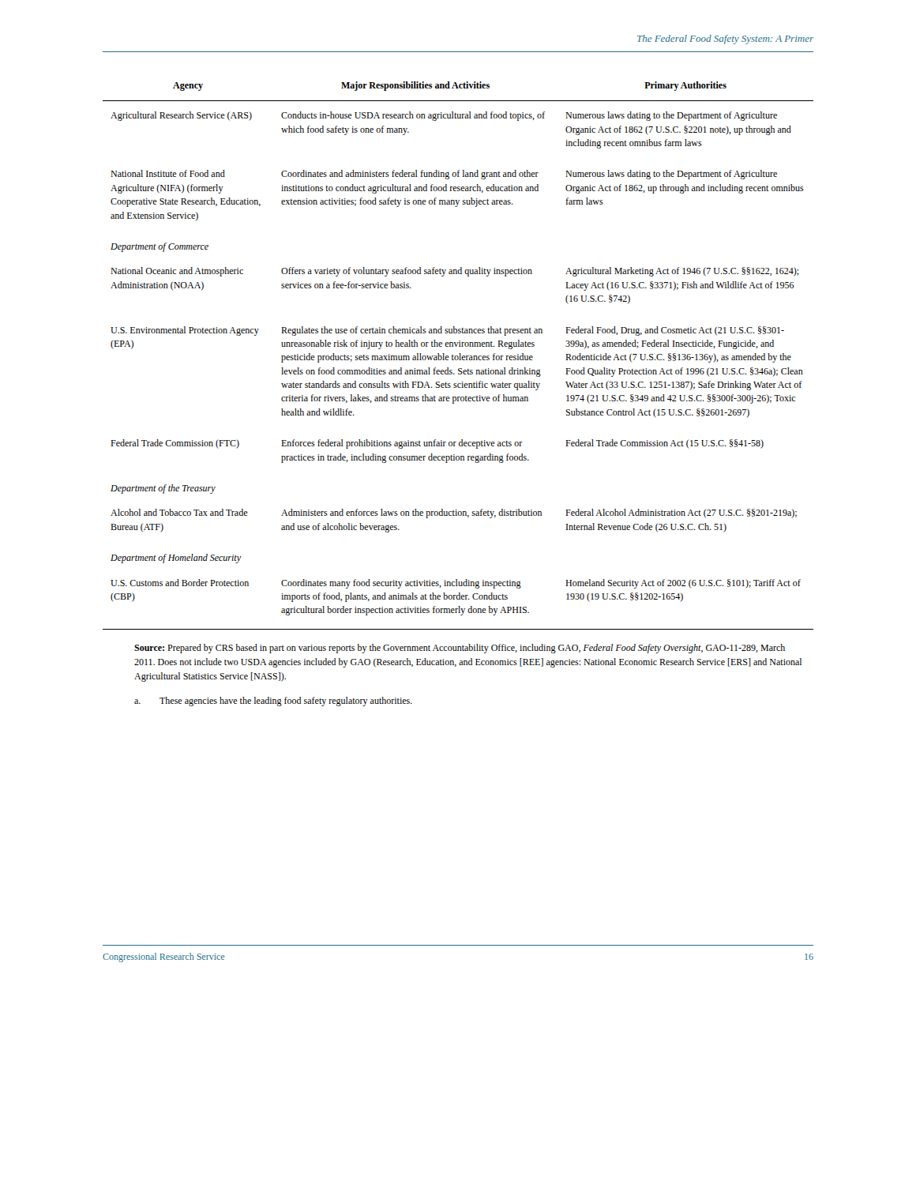The Federal Food Safety System: A Primer
| Agency | Major Responsibilities and Activities | Primary Authorities |
| --- | --- | --- |
| Agricultural Research Service (ARS) | Conducts in-house USDA research on agricultural and food topics, of which food safety is one of many. | Numerous laws dating to the Department of Agriculture Organic Act of 1862 (7 U.S.C. §2201 note), up through and including recent omnibus farm laws |
| National Institute of Food and Agriculture (NIFA) (formerly Cooperative State Research, Education, and Extension Service) | Coordinates and administers federal funding of land grant and other institutions to conduct agricultural and food research, education and extension activities; food safety is one of many subject areas. | Numerous laws dating to the Department of Agriculture Organic Act of 1862, up through and including recent omnibus farm laws |
| Department of Commerce |
| National Oceanic and Atmospheric Administration (NOAA) | Offers a variety of voluntary seafood safety and quality inspection services on a fee-for-service basis. | Agricultural Marketing Act of 1946 (7 U.S.C. §§1622, 1624); Lacey Act (16 U.S.C. §3371); Fish and Wildlife Act of 1956 (16 U.S.C. §742) |
| U.S. Environmental Protection Agency (EPA) | Regulates the use of certain chemicals and substances that present an unreasonable risk of injury to health or the environment. Regulates pesticide products; sets maximum allowable tolerances for residue levels on food commodities and animal feeds. Sets national drinking water standards and consults with FDA. Sets scientific water quality criteria for rivers, lakes, and streams that are protective of human health and wildlife. | Federal Food, Drug, and Cosmetic Act (21 U.S.C. §§301-399a), as amended; Federal Insecticide, Fungicide, and Rodenticide Act (7 U.S.C. §§136-136y), as amended by the Food Quality Protection Act of 1996 (21 U.S.C. §346a); Clean Water Act (33 U.S.C. 1251-1387); Safe Drinking Water Act of 1974 (21 U.S.C. §349 and 42 U.S.C. §§300f-300j-26); Toxic Substance Control Act (15 U.S.C. §§2601-2697) |
| Federal Trade Commission (FTC) | Enforces federal prohibitions against unfair or deceptive acts or practices in trade, including consumer deception regarding foods. | Federal Trade Commission Act (15 U.S.C. §§41-58) |
| Department of the Treasury |
| Alcohol and Tobacco Tax and Trade Bureau (ATF) | Administers and enforces laws on the production, safety, distribution and use of alcoholic beverages. | Federal Alcohol Administration Act (27 U.S.C. §§201-219a); Internal Revenue Code (26 U.S.C. Ch. 51) |
| Department of Homeland Security |
| U.S. Customs and Border Protection (CBP) | Coordinates many food security activities, including inspecting imports of food, plants, and animals at the border. Conducts agricultural border inspection activities formerly done by APHIS. | Homeland Security Act of 2002 (6 U.S.C. §101); Tariff Act of 1930 (19 U.S.C. §§1202-1654) |
Source: Prepared by CRS based in part on various reports by the Government Accountability Office, including GAO, Federal Food Safety Oversight, GAO-11-289, March 2011. Does not include two USDA agencies included by GAO (Research, Education, and Economics [REE] agencies: National Economic Research Service [ERS] and National Agricultural Statistics Service [NASS]).
a. These agencies have the leading food safety regulatory authorities.
Congressional Research Service 16